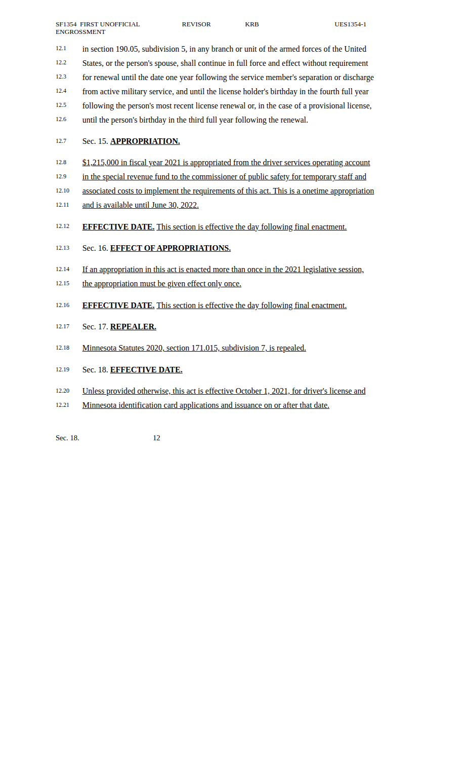SF1354 FIRST UNOFFICIAL
ENGROSSMENT
REVISOR
KRB
UES1354-1
12.1
in section 190.05, subdivision 5, in any branch or unit of the armed forces of the United
12.2
States, or the person's spouse, shall continue in full force and effect without requirement
12.3
for renewal until the date one year following the service member's separation or discharge
12.4
from active military service, and until the license holder's birthday in the fourth full year
12.5
following the person's most recent license renewal or, in the case of a provisional license,
12.6
until the person's birthday in the third full year following the renewal.
12.7
Sec. 15. APPROPRIATION.
12.8
$1,215,000 in fiscal year 2021 is appropriated from the driver services operating account
12.9
in the special revenue fund to the commissioner of public safety for temporary staff and
12.10
associated costs to implement the requirements of this act. This is a onetime appropriation
12.11
and is available until June 30, 2022.
12.12
EFFECTIVE DATE. This section is effective the day following final enactment.
12.13
Sec. 16. EFFECT OF APPROPRIATIONS.
12.14
If an appropriation in this act is enacted more than once in the 2021 legislative session,
12.15
the appropriation must be given effect only once.
12.16
EFFECTIVE DATE. This section is effective the day following final enactment.
12.17
Sec. 17. REPEALER.
12.18
Minnesota Statutes 2020, section 171.015, subdivision 7, is repealed.
12.19
Sec. 18. EFFECTIVE DATE.
12.20
Unless provided otherwise, this act is effective October 1, 2021, for driver's license and
12.21
Minnesota identification card applications and issuance on or after that date.
Sec. 18.
12